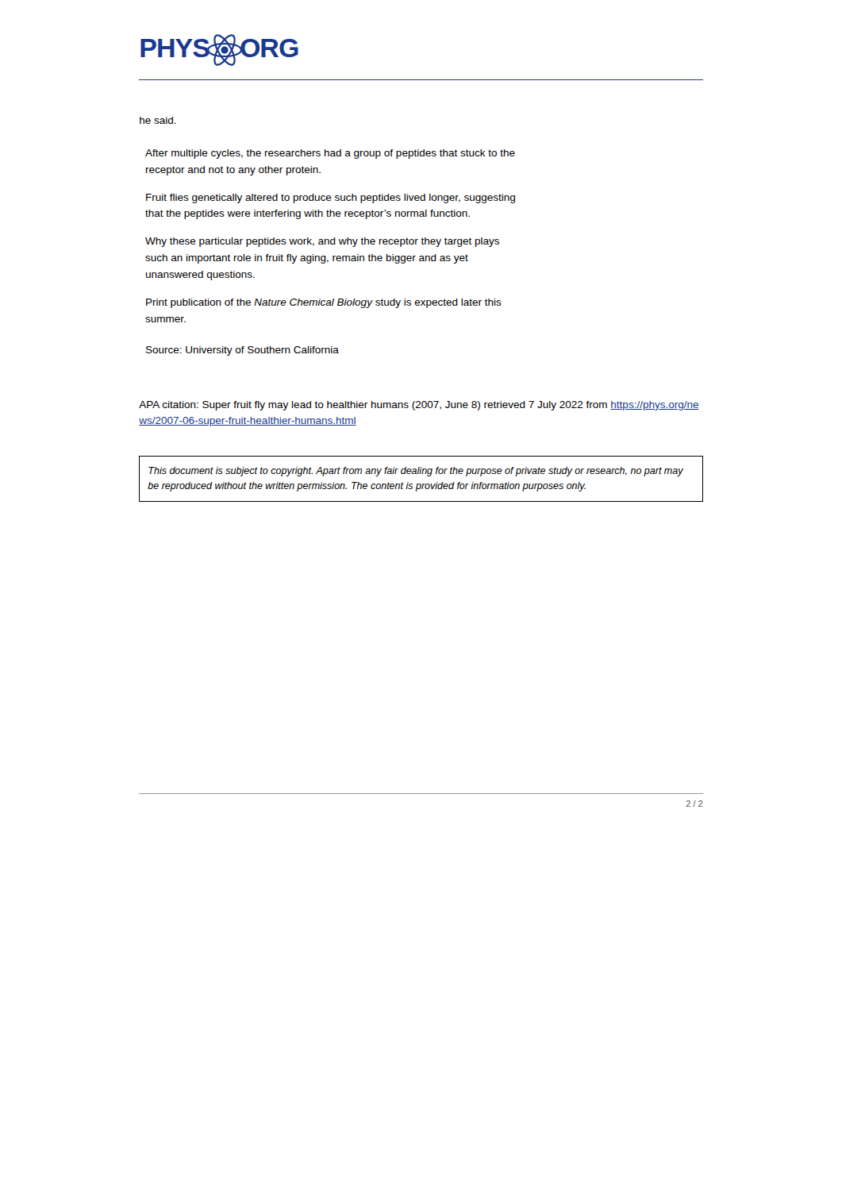PHYS ORG
he said.
After multiple cycles, the researchers had a group of peptides that stuck to the receptor and not to any other protein.
Fruit flies genetically altered to produce such peptides lived longer, suggesting that the peptides were interfering with the receptor’s normal function.
Why these particular peptides work, and why the receptor they target plays such an important role in fruit fly aging, remain the bigger and as yet unanswered questions.
Print publication of the Nature Chemical Biology study is expected later this summer.
Source: University of Southern California
APA citation: Super fruit fly may lead to healthier humans (2007, June 8) retrieved 7 July 2022 from https://phys.org/news/2007-06-super-fruit-healthier-humans.html
This document is subject to copyright. Apart from any fair dealing for the purpose of private study or research, no part may be reproduced without the written permission. The content is provided for information purposes only.
2 / 2